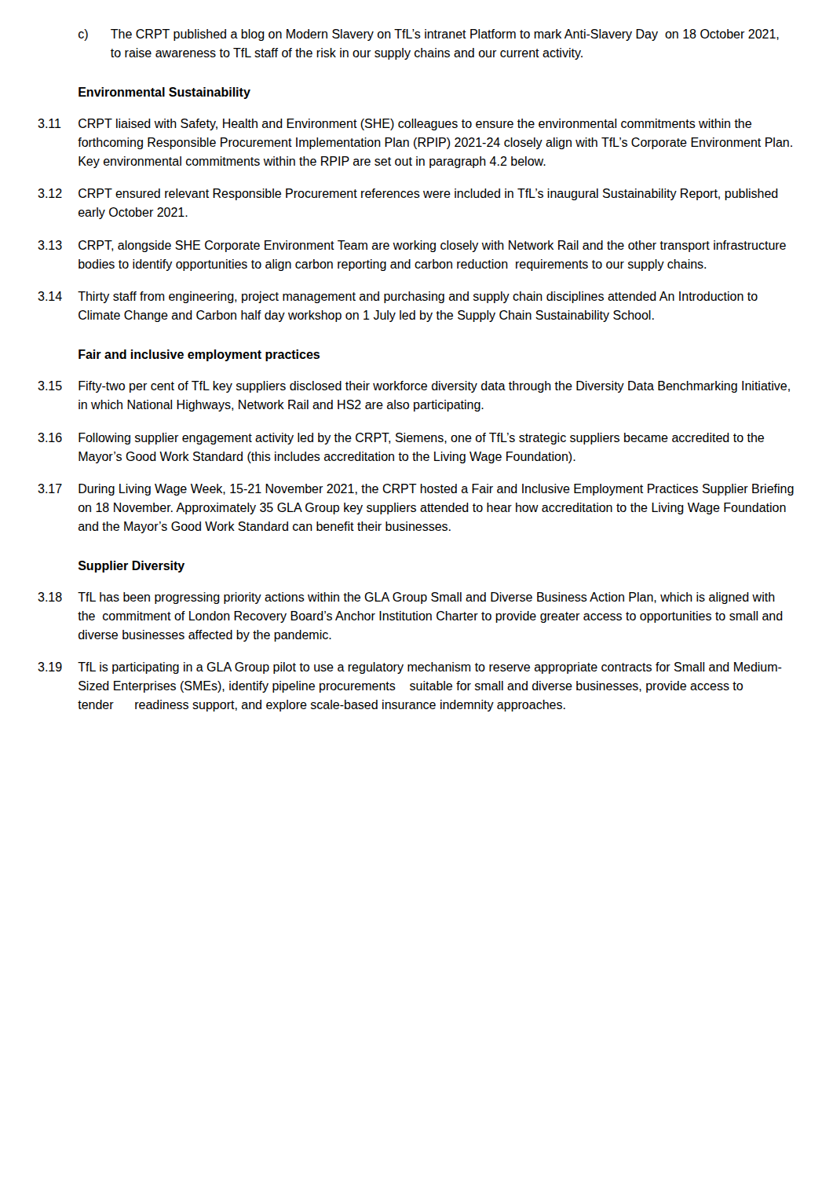c)
The CRPT published a blog on Modern Slavery on TfL’s intranet Platform to mark Anti-Slavery Day on 18 October 2021, to raise awareness to TfL staff of the risk in our supply chains and our current activity.
Environmental Sustainability
3.11
CRPT liaised with Safety, Health and Environment (SHE) colleagues to ensure the environmental commitments within the forthcoming Responsible Procurement Implementation Plan (RPIP) 2021-24 closely align with TfL’s Corporate Environment Plan. Key environmental commitments within the RPIP are set out in paragraph 4.2 below.
3.12
CRPT ensured relevant Responsible Procurement references were included in TfL’s inaugural Sustainability Report, published early October 2021.
3.13
CRPT, alongside SHE Corporate Environment Team are working closely with Network Rail and the other transport infrastructure bodies to identify opportunities to align carbon reporting and carbon reduction requirements to our supply chains.
3.14
Thirty staff from engineering, project management and purchasing and supply chain disciplines attended An Introduction to Climate Change and Carbon half day workshop on 1 July led by the Supply Chain Sustainability School.
Fair and inclusive employment practices
3.15
Fifty-two per cent of TfL key suppliers disclosed their workforce diversity data through the Diversity Data Benchmarking Initiative, in which National Highways, Network Rail and HS2 are also participating.
3.16
Following supplier engagement activity led by the CRPT, Siemens, one of TfL’s strategic suppliers became accredited to the Mayor’s Good Work Standard (this includes accreditation to the Living Wage Foundation).
3.17
During Living Wage Week, 15-21 November 2021, the CRPT hosted a Fair and Inclusive Employment Practices Supplier Briefing on 18 November. Approximately 35 GLA Group key suppliers attended to hear how accreditation to the Living Wage Foundation and the Mayor’s Good Work Standard can benefit their businesses.
Supplier Diversity
3.18
TfL has been progressing priority actions within the GLA Group Small and Diverse Business Action Plan, which is aligned with the commitment of London Recovery Board’s Anchor Institution Charter to provide greater access to opportunities to small and diverse businesses affected by the pandemic.
3.19
TfL is participating in a GLA Group pilot to use a regulatory mechanism to reserve appropriate contracts for Small and Medium-Sized Enterprises (SMEs), identify pipeline procurements suitable for small and diverse businesses, provide access to tender readiness support, and explore scale-based insurance indemnity approaches.